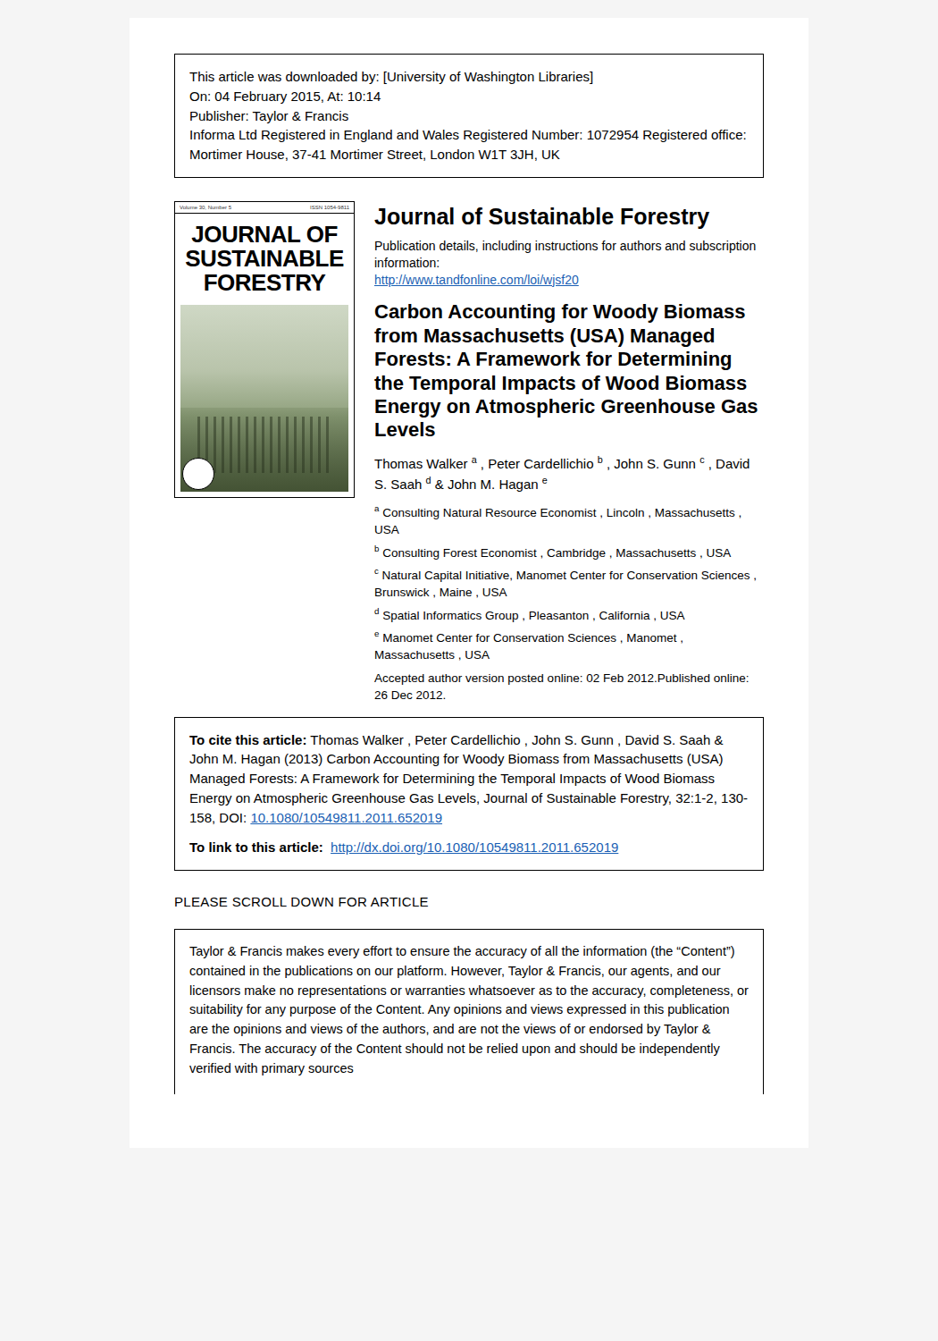This article was downloaded by: [University of Washington Libraries]
On: 04 February 2015, At: 10:14
Publisher: Taylor & Francis
Informa Ltd Registered in England and Wales Registered Number: 1072954 Registered office: Mortimer House, 37-41 Mortimer Street, London W1T 3JH, UK
Volume 30, Number 5 ISSN 1054-9811
JOURNAL OF
SUSTAINABLE
FORESTRY
Journal of Sustainable Forestry
Publication details, including instructions for authors and subscription information:
http://www.tandfonline.com/loi/wjsf20
Carbon Accounting for Woody Biomass from Massachusetts (USA) Managed Forests: A Framework for Determining the Temporal Impacts of Wood Biomass Energy on Atmospheric Greenhouse Gas Levels
Thomas Walker a , Peter Cardellichio b , John S. Gunn c , David S. Saah d & John M. Hagan e
a Consulting Natural Resource Economist , Lincoln , Massachusetts , USA
b Consulting Forest Economist , Cambridge , Massachusetts , USA
c Natural Capital Initiative, Manomet Center for Conservation Sciences , Brunswick , Maine , USA
d Spatial Informatics Group , Pleasanton , California , USA
e Manomet Center for Conservation Sciences , Manomet , Massachusetts , USA
Accepted author version posted online: 02 Feb 2012.Published online: 26 Dec 2012.
To cite this article: Thomas Walker , Peter Cardellichio , John S. Gunn , David S. Saah & John M. Hagan (2013) Carbon Accounting for Woody Biomass from Massachusetts (USA) Managed Forests: A Framework for Determining the Temporal Impacts of Wood Biomass Energy on Atmospheric Greenhouse Gas Levels, Journal of Sustainable Forestry, 32:1-2, 130-158, DOI: 10.1080/10549811.2011.652019
To link to this article: http://dx.doi.org/10.1080/10549811.2011.652019
PLEASE SCROLL DOWN FOR ARTICLE
Taylor & Francis makes every effort to ensure the accuracy of all the information (the “Content”) contained in the publications on our platform. However, Taylor & Francis, our agents, and our licensors make no representations or warranties whatsoever as to the accuracy, completeness, or suitability for any purpose of the Content. Any opinions and views expressed in this publication are the opinions and views of the authors, and are not the views of or endorsed by Taylor & Francis. The accuracy of the Content should not be relied upon and should be independently verified with primary sources